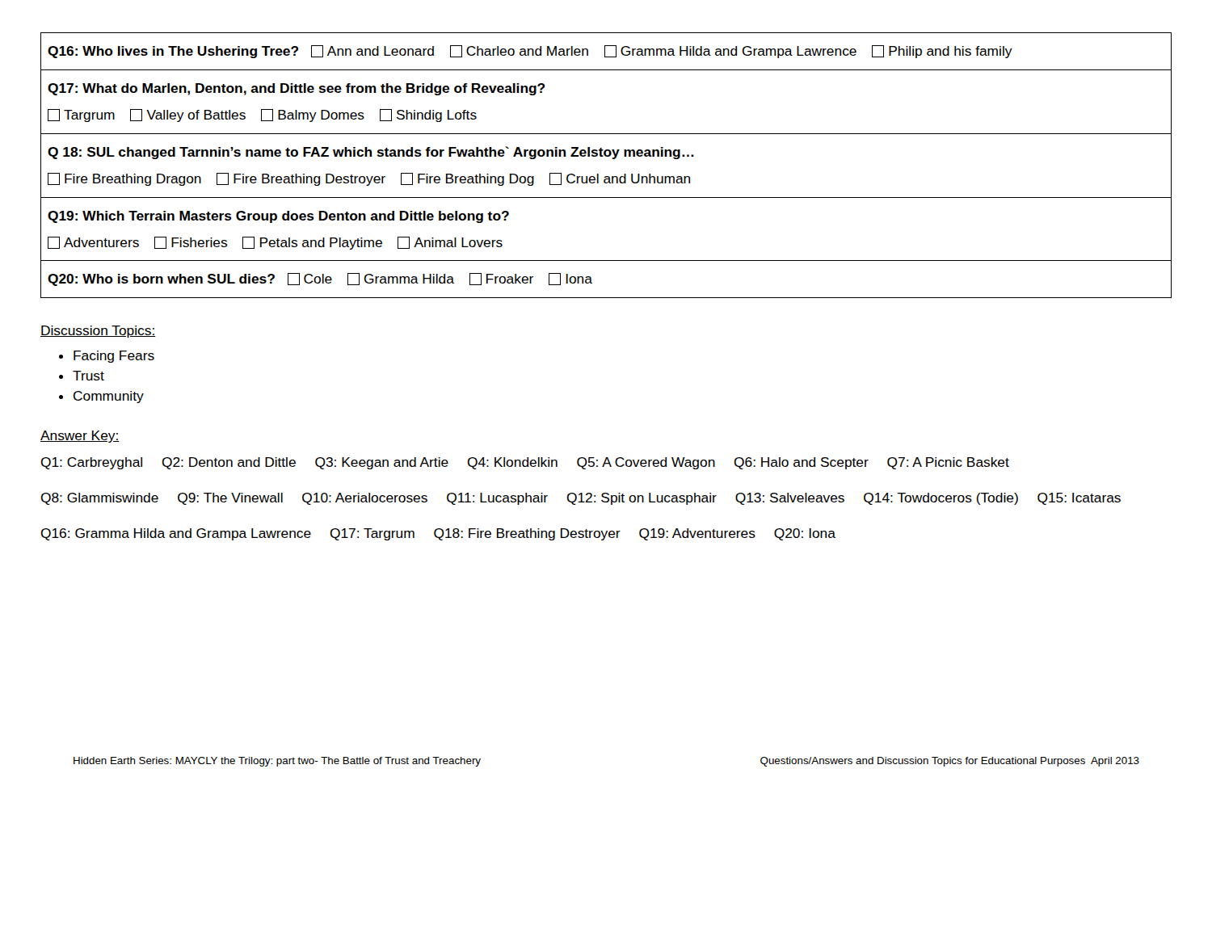| Q16: Who lives in The Ushering Tree? Ann and Leonard Charleo and Marlen Gramma Hilda and Grampa Lawrence Philip and his family |
| Q17: What do Marlen, Denton, and Dittle see from the Bridge of Revealing? Targrum Valley of Battles Balmy Domes Shindig Lofts |
| Q 18: SUL changed Tarnnin’s name to FAZ which stands for Fwahthe` Argonin Zelstoy meaning… Fire Breathing Dragon Fire Breathing Destroyer Fire Breathing Dog Cruel and Unhuman |
| Q19: Which Terrain Masters Group does Denton and Dittle belong to? Adventurers Fisheries Petals and Playtime Animal Lovers |
| Q20: Who is born when SUL dies? Cole Gramma Hilda Froaker Iona |
Discussion Topics:
Facing Fears
Trust
Community
Answer Key:
Q1: Carbreyghal Q2: Denton and Dittle Q3: Keegan and Artie Q4: Klondelkin Q5: A Covered Wagon Q6: Halo and Scepter Q7: A Picnic Basket
Q8: Glammiswinde Q9: The Vinewall Q10: Aerialoceroses Q11: Lucasphair Q12: Spit on Lucasphair Q13: Salveleaves Q14: Towdoceros (Todie) Q15: Icataras
Q16: Gramma Hilda and Grampa Lawrence Q17: Targrum Q18: Fire Breathing Destroyer Q19: Adventureres Q20: Iona
Hidden Earth Series: MAYCLY the Trilogy: part two- The Battle of Trust and Treachery Questions/Answers and Discussion Topics for Educational Purposes April 2013